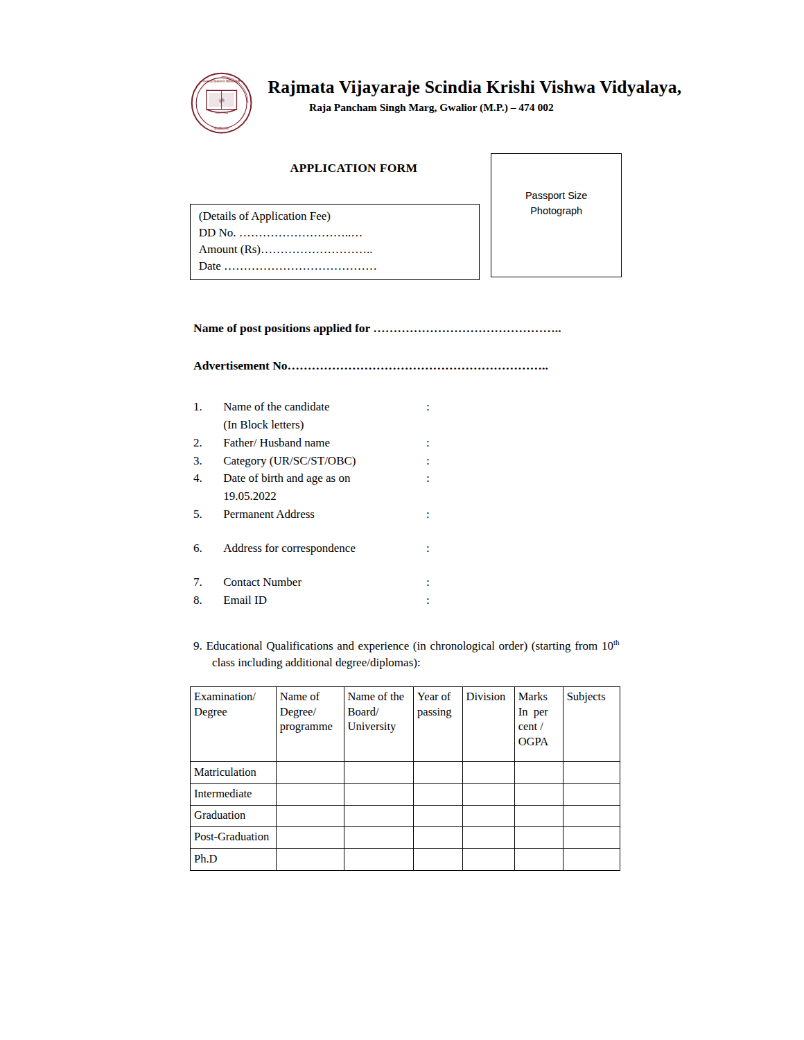राजमाता विजयाराजे सिंधिया कृषि विश्वविद्यालय कृषि Since 1964
Rajmata Vijayaraje Scindia Krishi Vishwa Vidyalaya,
Raja Pancham Singh Marg, Gwalior (M.P.) – 474 002
APPLICATION FORM
Passport Size
Photograph
(Details of Application Fee)
DD No. ………………………..…
Amount (Rs)………………………..
Date …………………………………
Name of post positions applied for ………………………………………..
Advertisement No………………………………………………………..
| 1. | Name of the candidate | : | |
| | (In Block letters) | | |
| 2. | Father/ Husband name | : | |
| 3. | Category (UR/SC/ST/OBC) | : | |
| 4. | Date of birth and age as on | : | |
| | 19.05.2022 | | |
| 5. | Permanent Address | : | |
| 6. | Address for correspondence | : | |
| 7. | Contact Number | : | |
| 8. | Email ID | : | |
9. Educational Qualifications and experience (in chronological order) (starting from 10th class including additional degree/diplomas):
| Examination/ Degree | Name of Degree/ programme | Name of the Board/ University | Year of passing | Division | Marks In per cent / OGPA | Subjects |
| --- | --- | --- | --- | --- | --- | --- |
| Matriculation | | | | | | |
| Intermediate | | | | | | |
| Graduation | | | | | | |
| Post-Graduation | | | | | | |
| Ph.D | | | | | | |